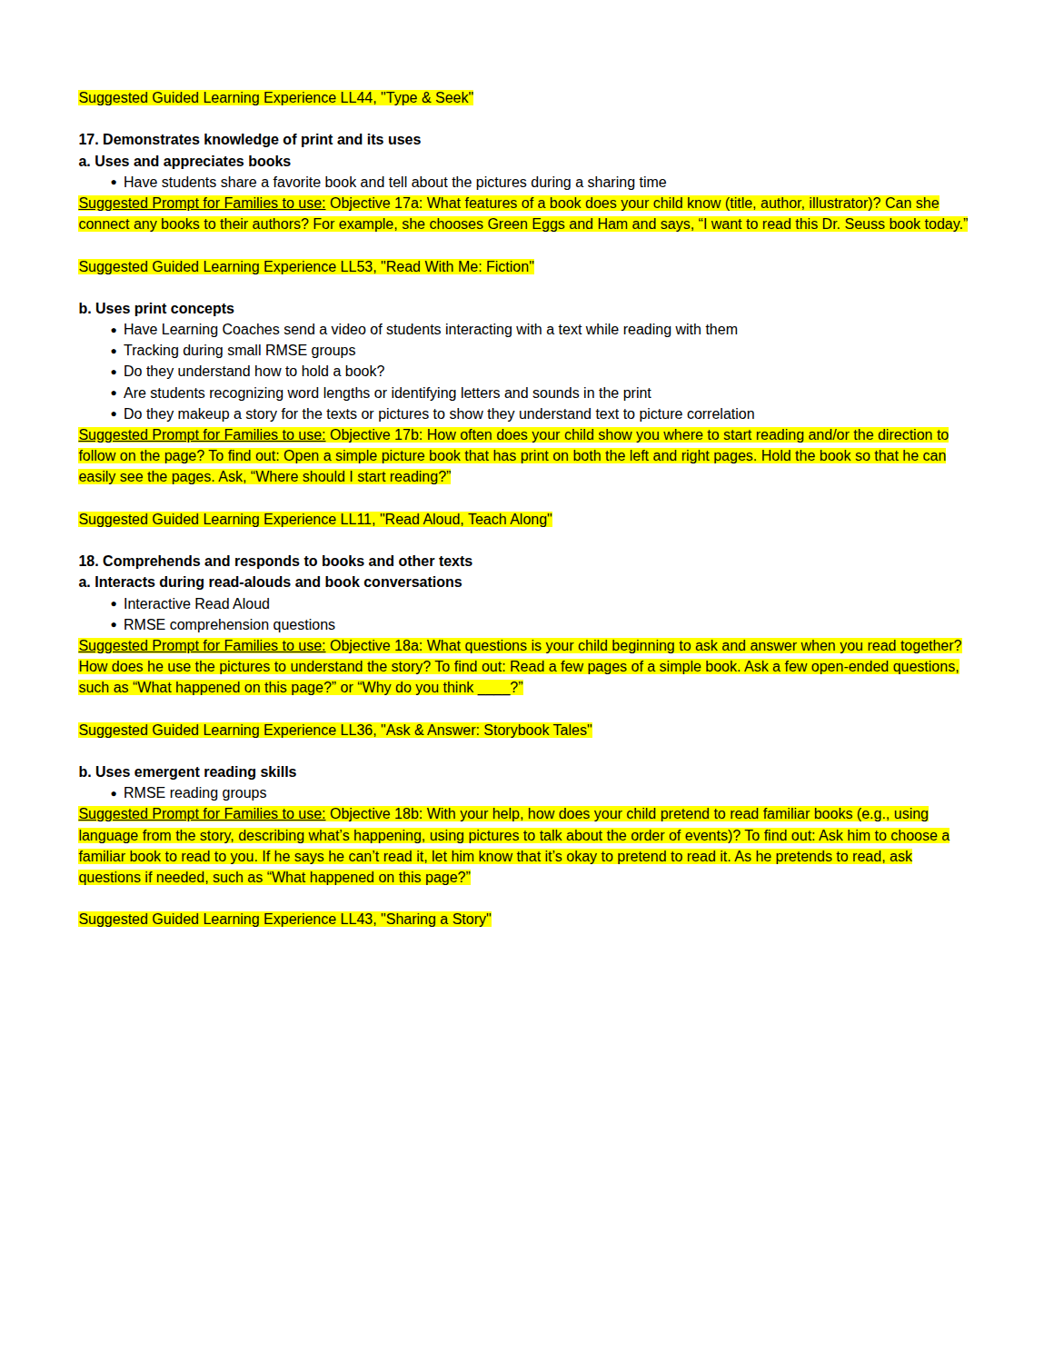Suggested Guided Learning Experience LL44, "Type & Seek"
17. Demonstrates knowledge of print and its uses
a. Uses and appreciates books
Have students share a favorite book and tell about the pictures during a sharing time
Suggested Prompt for Families to use: Objective 17a: What features of a book does your child know (title, author, illustrator)? Can she connect any books to their authors? For example, she chooses Green Eggs and Ham and says, “I want to read this Dr. Seuss book today.”
Suggested Guided Learning Experience LL53, "Read With Me: Fiction"
b. Uses print concepts
Have Learning Coaches send a video of students interacting with a text while reading with them
Tracking during small RMSE groups
Do they understand how to hold a book?
Are students recognizing word lengths or identifying letters and sounds in the print
Do they makeup a story for the texts or pictures to show they understand text to picture correlation
Suggested Prompt for Families to use: Objective 17b: How often does your child show you where to start reading and/or the direction to follow on the page? To find out: Open a simple picture book that has print on both the left and right pages. Hold the book so that he can easily see the pages. Ask, “Where should I start reading?”
Suggested Guided Learning Experience LL11, "Read Aloud, Teach Along"
18. Comprehends and responds to books and other texts
a. Interacts during read-alouds and book conversations
Interactive Read Aloud
RMSE comprehension questions
Suggested Prompt for Families to use: Objective 18a: What questions is your child beginning to ask and answer when you read together? How does he use the pictures to understand the story? To find out: Read a few pages of a simple book. Ask a few open-ended questions, such as “What happened on this page?” or “Why do you think ____?”
Suggested Guided Learning Experience LL36, "Ask & Answer: Storybook Tales"
b. Uses emergent reading skills
RMSE reading groups
Suggested Prompt for Families to use: Objective 18b: With your help, how does your child pretend to read familiar books (e.g., using language from the story, describing what’s happening, using pictures to talk about the order of events)? To find out: Ask him to choose a familiar book to read to you. If he says he can’t read it, let him know that it’s okay to pretend to read it. As he pretends to read, ask questions if needed, such as “What happened on this page?”
Suggested Guided Learning Experience LL43, "Sharing a Story"